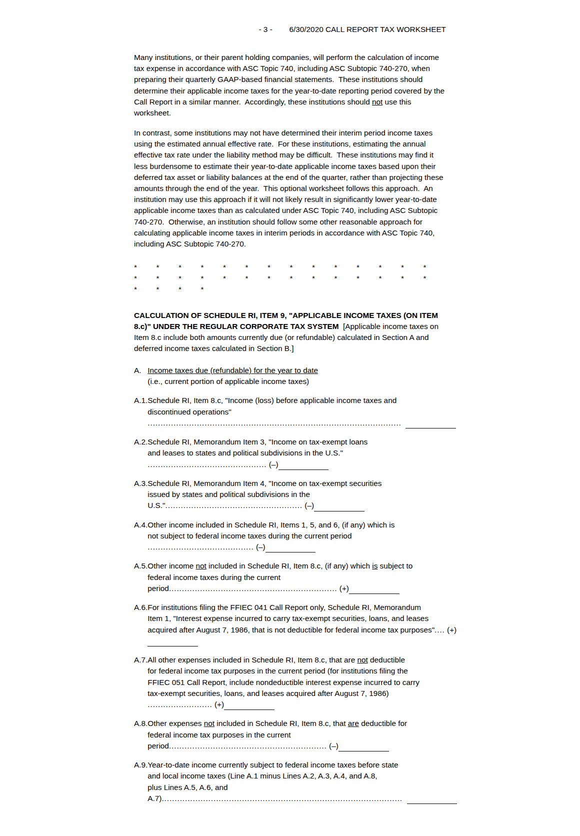- 3 -6/30/2020 CALL REPORT TAX WORKSHEET
Many institutions, or their parent holding companies, will perform the calculation of income tax expense in accordance with ASC Topic 740, including ASC Subtopic 740-270, when preparing their quarterly GAAP-based financial statements. These institutions should determine their applicable income taxes for the year-to-date reporting period covered by the Call Report in a similar manner. Accordingly, these institutions should not use this worksheet.
In contrast, some institutions may not have determined their interim period income taxes using the estimated annual effective rate. For these institutions, estimating the annual effective tax rate under the liability method may be difficult. These institutions may find it less burdensome to estimate their year-to-date applicable income taxes based upon their deferred tax asset or liability balances at the end of the quarter, rather than projecting these amounts through the end of the year. This optional worksheet follows this approach. An institution may use this approach if it will not likely result in significantly lower year-to-date applicable income taxes than as calculated under ASC Topic 740, including ASC Subtopic 740-270. Otherwise, an institution should follow some other reasonable approach for calculating applicable income taxes in interim periods in accordance with ASC Topic 740, including ASC Subtopic 740-270.
* * * * * * * * * * * * * * * * * * * * * * * * * * * * * * * *
CALCULATION OF SCHEDULE RI, ITEM 9, "APPLICABLE INCOME TAXES (ON ITEM 8.c)" UNDER THE REGULAR CORPORATE TAX SYSTEM [Applicable income taxes on Item 8.c include both amounts currently due (or refundable) calculated in Section A and deferred income taxes calculated in Section B.]
| A. | Income taxes due (refundable) for the year to date (i.e., current portion of applicable income taxes) |
| A.1. | Schedule RI, Item 8.c, "Income (loss) before applicable income taxes and discontinued operations" .................................................................................................. |
| A.2. | Schedule RI, Memorandum Item 3, "Income on tax-exempt loans and leases to states and political subdivisions in the U.S." .............................................. (–) |
| A.3. | Schedule RI, Memorandum Item 4, "Income on tax-exempt securities issued by states and political subdivisions in the U.S." ..................................................... (–) |
| A.4. | Other income included in Schedule RI, Items 1, 5, and 6, (if any) which is not subject to federal income taxes during the current period ......................................... (–) |
| A.5. | Other income not included in Schedule RI, Item 8.c, (if any) which is subject to federal income taxes during the current period ................................................................. (+) |
| A.6. | For institutions filing the FFIEC 041 Call Report only, Schedule RI, Memorandum Item 1, "Interest expense incurred to carry tax-exempt securities, loans, and leases acquired after August 7, 1986, that is not deductible for federal income tax purposes" .... (+) |
| A.7. | All other expenses included in Schedule RI, Item 8.c, that are not deductible for federal income tax purposes in the current period (for institutions filing the FFIEC 051 Call Report, include nondeductible interest expense incurred to carry tax-exempt securities, loans, and leases acquired after August 7, 1986) ......................... (+) |
| A.8. | Other expenses not included in Schedule RI, Item 8.c, that are deductible for federal income tax purposes in the current period ............................................................. (–) |
| A.9. | Year-to-date income currently subject to federal income taxes before state and local income taxes (Line A.1 minus Lines A.2, A.3, A.4, and A.8, plus Lines A.5, A.6, and A.7) ............................................................................................. |